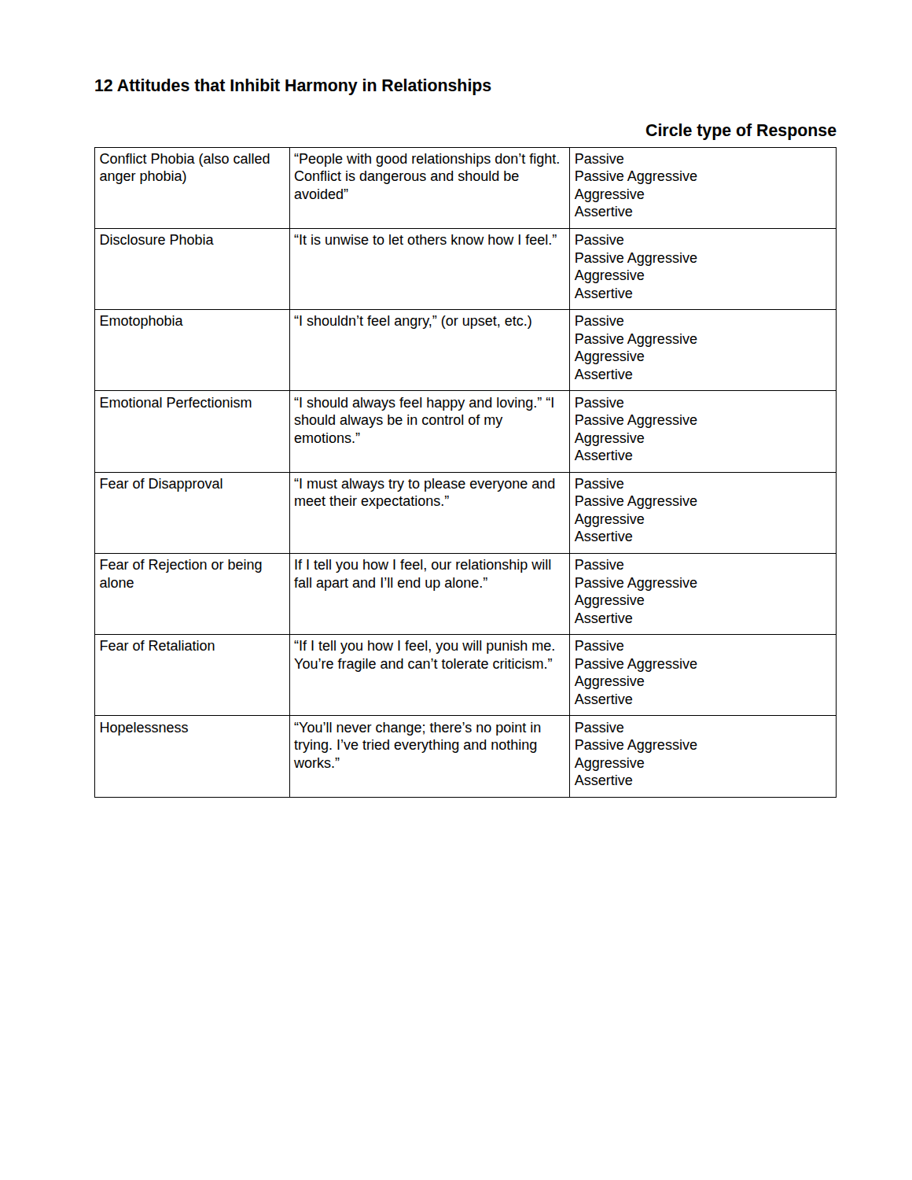12 Attitudes that Inhibit Harmony in Relationships
Circle type of Response
| Conflict Phobia (also called anger phobia) | “People with good relationships don’t fight. Conflict is dangerous and should be avoided” | Passive Passive Aggressive Aggressive Assertive |
| Disclosure Phobia | “It is unwise to let others know how I feel.” | Passive Passive Aggressive Aggressive Assertive |
| Emotophobia | “I shouldn’t feel angry,” (or upset, etc.) | Passive Passive Aggressive Aggressive Assertive |
| Emotional Perfectionism | “I should always feel happy and loving.” “I should always be in control of my emotions.” | Passive Passive Aggressive Aggressive Assertive |
| Fear of Disapproval | “I must always try to please everyone and meet their expectations.” | Passive Passive Aggressive Aggressive Assertive |
| Fear of Rejection or being alone | If I tell you how I feel, our relationship will fall apart and I’ll end up alone.” | Passive Passive Aggressive Aggressive Assertive |
| Fear of Retaliation | “If I tell you how I feel, you will punish me. You’re fragile and can’t tolerate criticism.” | Passive Passive Aggressive Aggressive Assertive |
| Hopelessness | “You’ll never change; there’s no point in trying. I’ve tried everything and nothing works.” | Passive Passive Aggressive Aggressive Assertive |